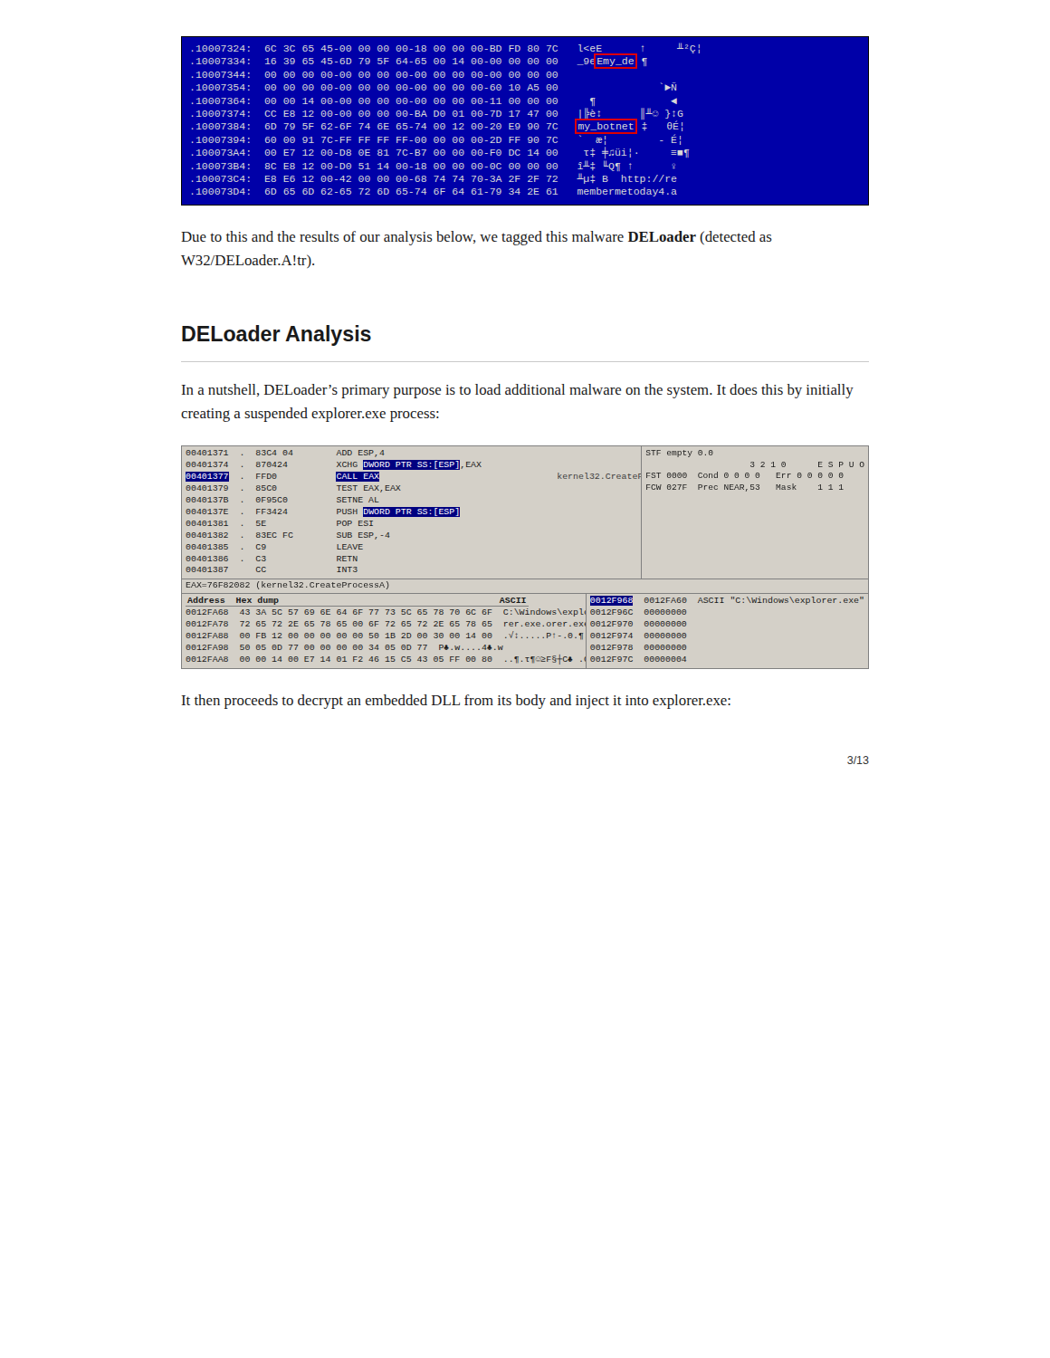.10007324: 6C 3C 65 45-00 00 00 00-18 00 00 00-BD FD 80 7C l<eE ↑ ╨²Ç¦ .10007334: 16 39 65 45-6D 79 5F 64-65 00 14 00-00 00 00 00 _9eEmy_de ¶ .10007344: 00 00 00 00-00 00 00 00-00 00 00 00-00 00 00 00 .10007354: 00 00 00 00-00 00 00 00-00 00 00 00-60 10 A5 00 `►Ñ .10007364: 00 00 14 00-00 00 00 00-00 00 00 00-11 00 00 00 ¶ ◄ .10007374: CC E8 12 00-00 00 00 00-BA D0 01 00-7D 17 47 00 |╠è↕ ║╨☺ }↕G .10007384: 6D 79 5F 62-6F 74 6E 65-74 00 12 00-20 E9 90 7C my_botnet ‡ θÉ¦ .10007394: 60 00 91 7C-FF FF FF FF-00 00 00 00-2D FF 90 7C ` æ¦ - É¦ .100073A4: 00 E7 12 00-D8 0E 81 7C-B7 00 00 00-F0 DC 14 00 τ‡ ╪♫üi¦· ≡■¶ .100073B4: 8C E8 12 00-D0 51 14 00-18 00 00 00-0C 00 00 00 î╨‡ ╙Q¶ ↑ ♀ .100073C4: E8 E6 12 00-42 00 00 00-68 74 74 70-3A 2F 2F 72 ╨µ‡ B http://re .100073D4: 6D 65 6D 62-65 72 6D 65-74 6F 64 61-79 34 2E 61 membermetoday4.a
Due to this and the results of our analysis below, we tagged this malware DELoader (detected as W32/DELoader.A!tr).
DELoader Analysis
In a nutshell, DELoader’s primary purpose is to load additional malware on the system. It does this by initially creating a suspended explorer.exe process:
00401371 . 83C4 04 ADD ESP,4 00401374 . 870424 XCHG DWORD PTR SS:[ESP],EAX 00401377 . FFD0 CALL EAX kernel32.CreateProcessA 00401379 . 85C0 TEST EAX,EAX 0040137B . 0F95C0 SETNE AL 0040137E . FF3424 PUSH DWORD PTR SS:[ESP] 00401381 . 5E POP ESI 00401382 . 83EC FC SUB ESP,-4 00401385 . C9 LEAVE 00401386 . C3 RETN 00401387 CC INT3
STF empty 0.0 3 2 1 0 E S P U O FST 0000 Cond 0 0 0 0 Err 0 0 0 0 0 FCW 027F Prec NEAR,53 Mask 1 1 1
EAX=76F82082 (kernel32.CreateProcessA)
Address Hex dump ASCII 0012FA68 43 3A 5C 57 69 6E 64 6F 77 73 5C 65 78 70 6C 6F C:\Windows\explo 0012FA78 72 65 72 2E 65 78 65 00 6F 72 65 72 2E 65 78 65 rer.exe.orer.exe 0012FA88 00 FB 12 00 00 00 00 00 50 1B 2D 00 30 00 14 00 .√↕.....P↑-.0.¶. 0012FA98 50 05 0D 77 00 00 00 00 34 05 0D 77 P♣.w....4♣.w 0012FAA8 00 00 14 00 E7 14 01 F2 46 15 C5 43 05 FF 00 80 ..¶.τ¶☺≥F§┼C♣ .Ç
0012F968 0012FA60 ASCII "C:\Windows\explorer.exe" 0012F96C 00000000 0012F970 00000000 0012F974 00000000 0012F978 00000000 0012F97C 00000004
It then proceeds to decrypt an embedded DLL from its body and inject it into explorer.exe:
3/13